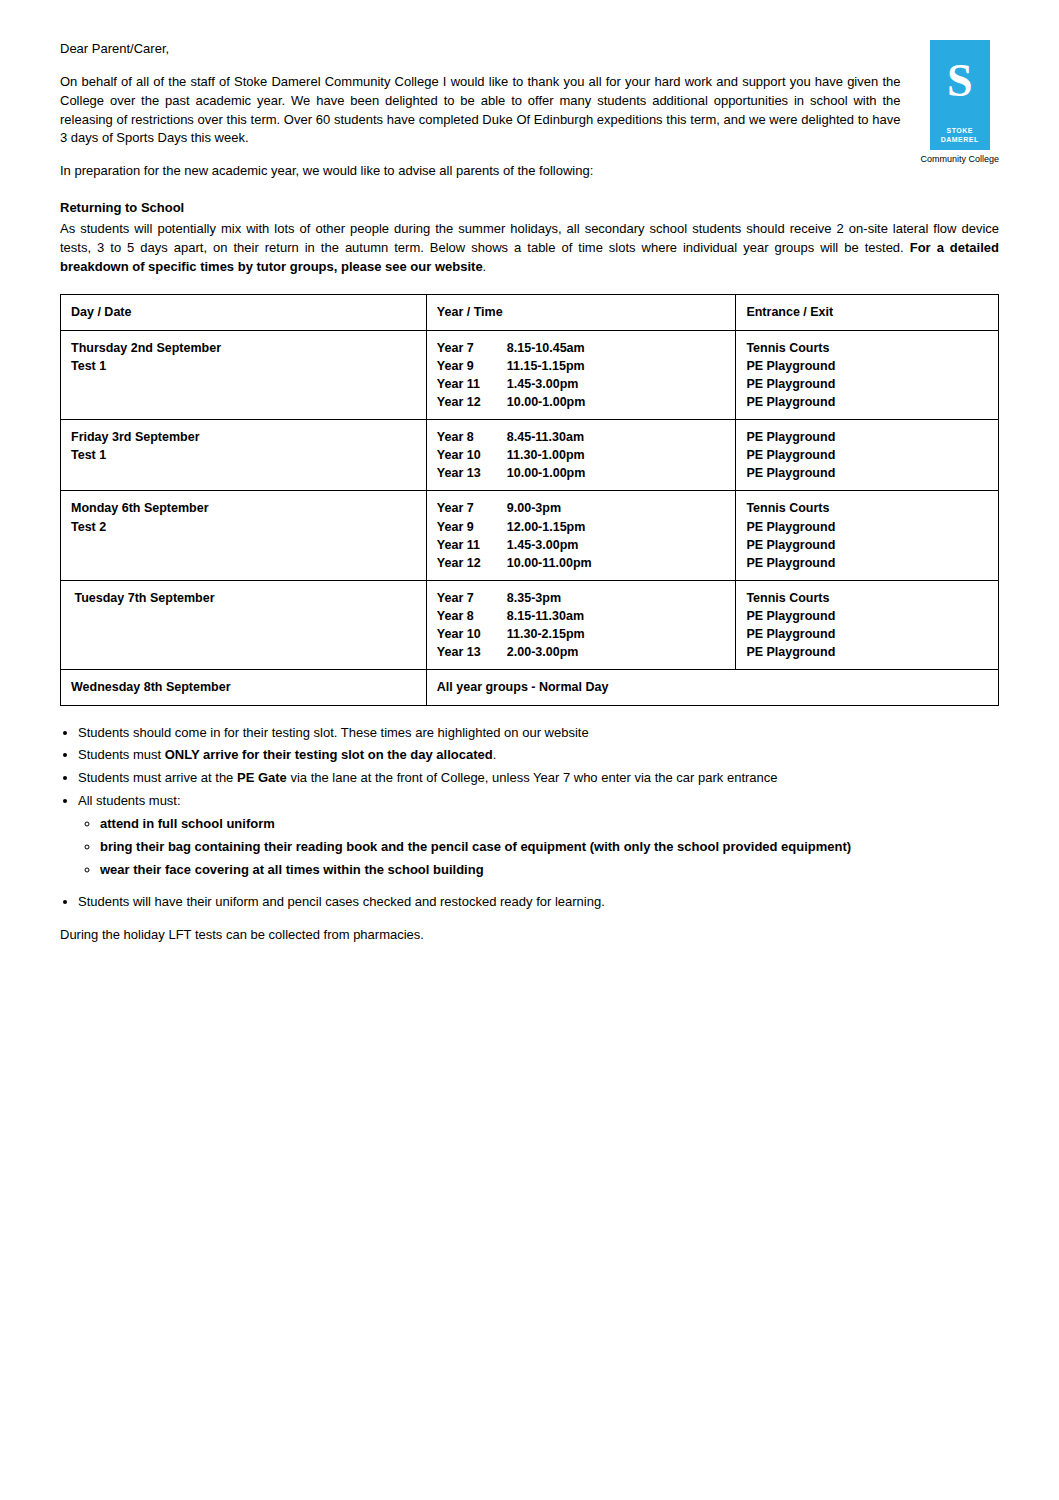S
STOKE
DAMEREL
Community College
Dear Parent/Carer,
On behalf of all of the staff of Stoke Damerel Community College I would like to thank you all for your hard work and support you have given the College over the past academic year. We have been delighted to be able to offer many students additional opportunities in school with the releasing of restrictions over this term. Over 60 students have completed Duke Of Edinburgh expeditions this term, and we were delighted to have 3 days of Sports Days this week.
In preparation for the new academic year, we would like to advise all parents of the following:
Returning to School
As students will potentially mix with lots of other people during the summer holidays, all secondary school students should receive 2 on-site lateral flow device tests, 3 to 5 days apart, on their return in the autumn term. Below shows a table of time slots where individual year groups will be tested. For a detailed breakdown of specific times by tutor groups, please see our website.
| Day / Date | Year / Time | Entrance / Exit |
| --- | --- | --- |
| Thursday 2nd September Test 1 | Year 7 8.15-10.45am Year 9 11.15-1.15pm Year 11 1.45-3.00pm Year 12 10.00-1.00pm | Tennis Courts PE Playground PE Playground PE Playground |
| Friday 3rd September Test 1 | Year 8 8.45-11.30am Year 10 11.30-1.00pm Year 13 10.00-1.00pm | PE Playground PE Playground PE Playground |
| Monday 6th September Test 2 | Year 7 9.00-3pm Year 9 12.00-1.15pm Year 11 1.45-3.00pm Year 12 10.00-11.00pm | Tennis Courts PE Playground PE Playground PE Playground |
| Tuesday 7th September | Year 7 8.35-3pm Year 8 8.15-11.30am Year 10 11.30-2.15pm Year 13 2.00-3.00pm | Tennis Courts PE Playground PE Playground PE Playground |
| Wednesday 8th September | All year groups - Normal Day |
Students should come in for their testing slot. These times are highlighted on our website
Students must ONLY arrive for their testing slot on the day allocated.
Students must arrive at the PE Gate via the lane at the front of College, unless Year 7 who enter via the car park entrance
All students must:
attend in full school uniform
bring their bag containing their reading book and the pencil case of equipment (with only the school provided equipment)
wear their face covering at all times within the school building
Students will have their uniform and pencil cases checked and restocked ready for learning.
During the holiday LFT tests can be collected from pharmacies.